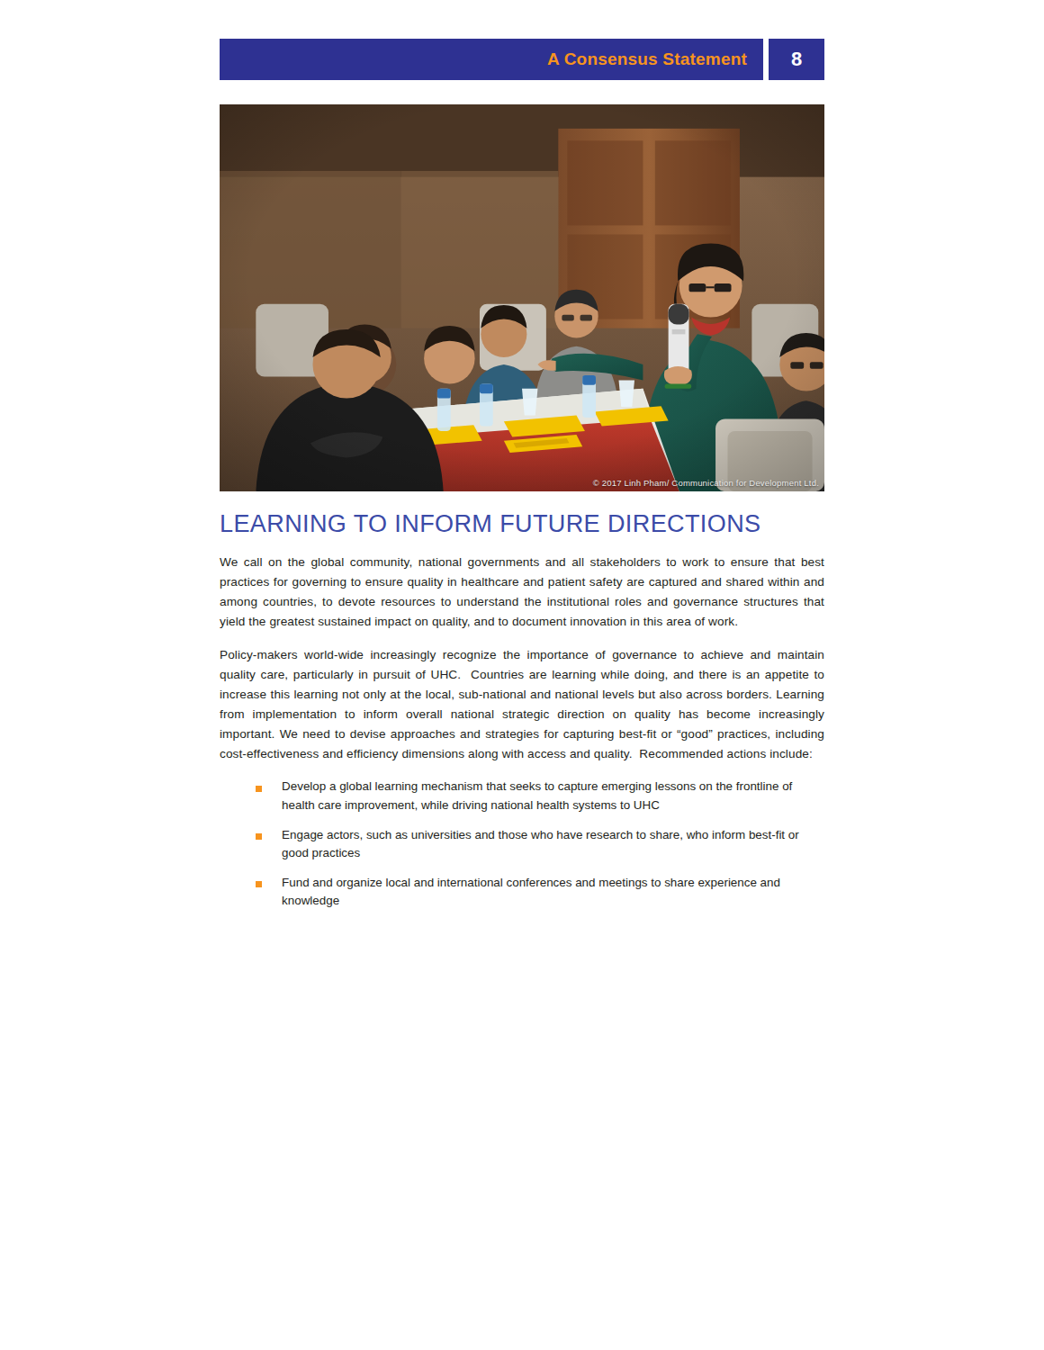A Consensus Statement
8
© 2017 Linh Pham/ Communication for Development Ltd.
LEARNING TO INFORM FUTURE DIRECTIONS
We call on the global community, national governments and all stakeholders to work to ensure that best practices for governing to ensure quality in healthcare and patient safety are captured and shared within and among countries, to devote resources to understand the institutional roles and governance structures that yield the greatest sustained impact on quality, and to document innovation in this area of work.
Policy-makers world-wide increasingly recognize the importance of governance to achieve and maintain quality care, particularly in pursuit of UHC. Countries are learning while doing, and there is an appetite to increase this learning not only at the local, sub-national and national levels but also across borders. Learning from implementation to inform overall national strategic direction on quality has become increasingly important. We need to devise approaches and strategies for capturing best-fit or “good” practices, including cost-effectiveness and efficiency dimensions along with access and quality. Recommended actions include:
Develop a global learning mechanism that seeks to capture emerging lessons on the frontline of health care improvement, while driving national health systems to UHC
Engage actors, such as universities and those who have research to share, who inform best-fit or good practices
Fund and organize local and international conferences and meetings to share experience and knowledge